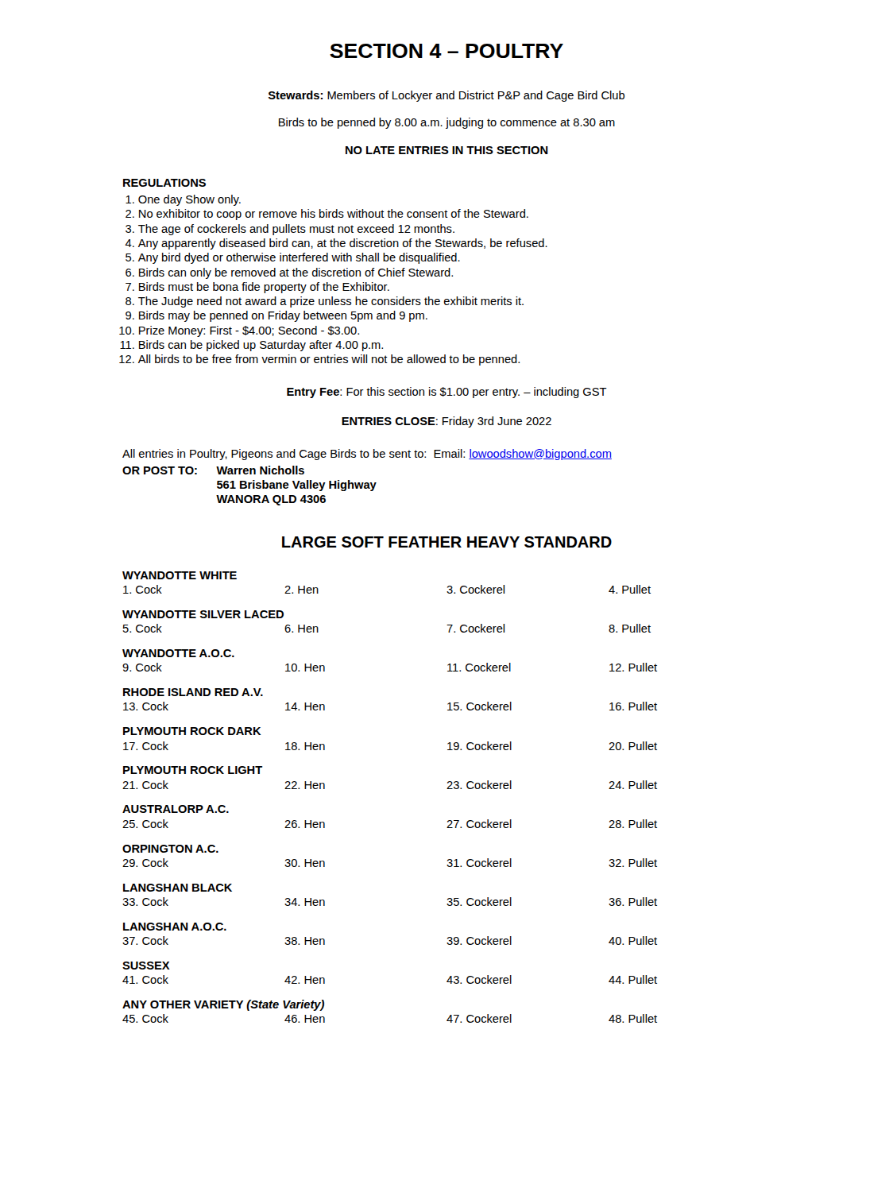SECTION 4 – POULTRY
Stewards: Members of Lockyer and District P&P and Cage Bird Club
Birds to be penned by 8.00 a.m. judging to commence at 8.30 am
NO LATE ENTRIES IN THIS SECTION
REGULATIONS
One day Show only.
No exhibitor to coop or remove his birds without the consent of the Steward.
The age of cockerels and pullets must not exceed 12 months.
Any apparently diseased bird can, at the discretion of the Stewards, be refused.
Any bird dyed or otherwise interfered with shall be disqualified.
Birds can only be removed at the discretion of Chief Steward.
Birds must be bona fide property of the Exhibitor.
The Judge need not award a prize unless he considers the exhibit merits it.
Birds may be penned on Friday between 5pm and 9 pm.
Prize Money: First - $4.00; Second - $3.00.
Birds can be picked up Saturday after 4.00 p.m.
All birds to be free from vermin or entries will not be allowed to be penned.
Entry Fee: For this section is $1.00 per entry. – including GST
ENTRIES CLOSE: Friday 3rd June 2022
All entries in Poultry, Pigeons and Cage Birds to be sent to: Email: lowoodshow@bigpond.com
| OR POST TO: | Warren Nicholls |
| | 561 Brisbane Valley Highway |
| | WANORA QLD 4306 |
LARGE SOFT FEATHER HEAVY STANDARD
WYANDOTTE WHITE
| 1. Cock | 2. Hen | 3. Cockerel | 4. Pullet |
WYANDOTTE SILVER LACED
| 5. Cock | 6. Hen | 7. Cockerel | 8. Pullet |
WYANDOTTE A.O.C.
| 9. Cock | 10. Hen | 11. Cockerel | 12. Pullet |
RHODE ISLAND RED A.V.
| 13. Cock | 14. Hen | 15. Cockerel | 16. Pullet |
PLYMOUTH ROCK DARK
| 17. Cock | 18. Hen | 19. Cockerel | 20. Pullet |
PLYMOUTH ROCK LIGHT
| 21. Cock | 22. Hen | 23. Cockerel | 24. Pullet |
AUSTRALORP A.C.
| 25. Cock | 26. Hen | 27. Cockerel | 28. Pullet |
ORPINGTON A.C.
| 29. Cock | 30. Hen | 31. Cockerel | 32. Pullet |
LANGSHAN BLACK
| 33. Cock | 34. Hen | 35. Cockerel | 36. Pullet |
LANGSHAN A.O.C.
| 37. Cock | 38. Hen | 39. Cockerel | 40. Pullet |
SUSSEX
| 41. Cock | 42. Hen | 43. Cockerel | 44. Pullet |
ANY OTHER VARIETY (State Variety)
| 45. Cock | 46. Hen | 47. Cockerel | 48. Pullet |